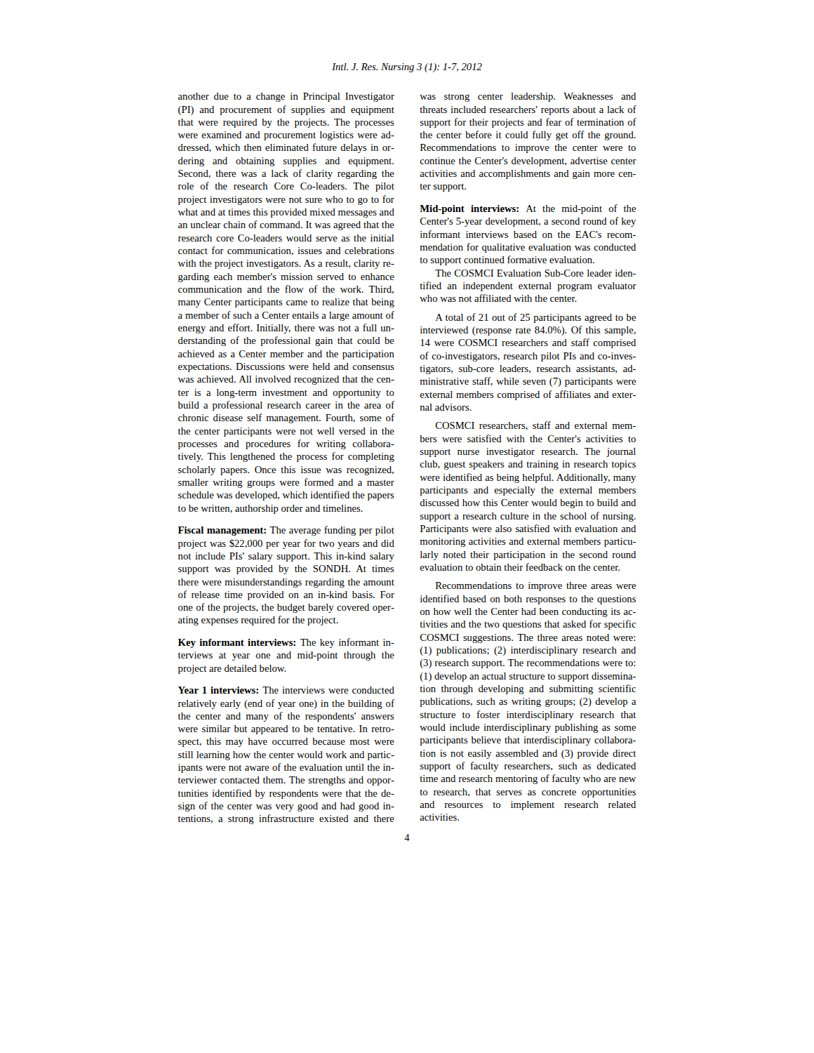Intl. J. Res. Nursing 3 (1): 1-7, 2012
another due to a change in Principal Investigator (PI) and procurement of supplies and equipment that were required by the projects. The processes were examined and procurement logistics were addressed, which then eliminated future delays in ordering and obtaining supplies and equipment. Second, there was a lack of clarity regarding the role of the research Core Co-leaders. The pilot project investigators were not sure who to go to for what and at times this provided mixed messages and an unclear chain of command. It was agreed that the research core Co-leaders would serve as the initial contact for communication, issues and celebrations with the project investigators. As a result, clarity regarding each member's mission served to enhance communication and the flow of the work. Third, many Center participants came to realize that being a member of such a Center entails a large amount of energy and effort. Initially, there was not a full understanding of the professional gain that could be achieved as a Center member and the participation expectations. Discussions were held and consensus was achieved. All involved recognized that the center is a long-term investment and opportunity to build a professional research career in the area of chronic disease self management. Fourth, some of the center participants were not well versed in the processes and procedures for writing collaboratively. This lengthened the process for completing scholarly papers. Once this issue was recognized, smaller writing groups were formed and a master schedule was developed, which identified the papers to be written, authorship order and timelines.
Fiscal management:
The average funding per pilot project was $22,000 per year for two years and did not include PIs' salary support. This in-kind salary support was provided by the SONDH. At times there were misunderstandings regarding the amount of release time provided on an in-kind basis. For one of the projects, the budget barely covered operating expenses required for the project.
Key informant interviews:
The key informant interviews at year one and mid-point through the project are detailed below.
Year 1 interviews:
The interviews were conducted relatively early (end of year one) in the building of the center and many of the respondents' answers were similar but appeared to be tentative. In retrospect, this may have occurred because most were still learning how the center would work and participants were not aware of the evaluation until the interviewer contacted them. The strengths and opportunities identified by respondents were that the design of the center was very good and had good intentions, a strong infrastructure existed and there was strong center leadership. Weaknesses and threats included researchers' reports about a lack of support for their projects and fear of termination of the center before it could fully get off the ground. Recommendations to improve the center were to continue the Center's development, advertise center activities and accomplishments and gain more center support.
Mid-point interviews:
At the mid-point of the Center's 5-year development, a second round of key informant interviews based on the EAC's recommendation for qualitative evaluation was conducted to support continued formative evaluation.
The COSMCI Evaluation Sub-Core leader identified an independent external program evaluator who was not affiliated with the center.
A total of 21 out of 25 participants agreed to be interviewed (response rate 84.0%). Of this sample, 14 were COSMCI researchers and staff comprised of co-investigators, research pilot PIs and co-investigators, sub-core leaders, research assistants, administrative staff, while seven (7) participants were external members comprised of affiliates and external advisors.
COSMCI researchers, staff and external members were satisfied with the Center's activities to support nurse investigator research. The journal club, guest speakers and training in research topics were identified as being helpful. Additionally, many participants and especially the external members discussed how this Center would begin to build and support a research culture in the school of nursing. Participants were also satisfied with evaluation and monitoring activities and external members particularly noted their participation in the second round evaluation to obtain their feedback on the center.
Recommendations to improve three areas were identified based on both responses to the questions on how well the Center had been conducting its activities and the two questions that asked for specific COSMCI suggestions. The three areas noted were: (1) publications; (2) interdisciplinary research and (3) research support. The recommendations were to: (1) develop an actual structure to support dissemination through developing and submitting scientific publications, such as writing groups; (2) develop a structure to foster interdisciplinary research that would include interdisciplinary publishing as some participants believe that interdisciplinary collaboration is not easily assembled and (3) provide direct support of faculty researchers, such as dedicated time and research mentoring of faculty who are new to research, that serves as concrete opportunities and resources to implement research related activities.
4